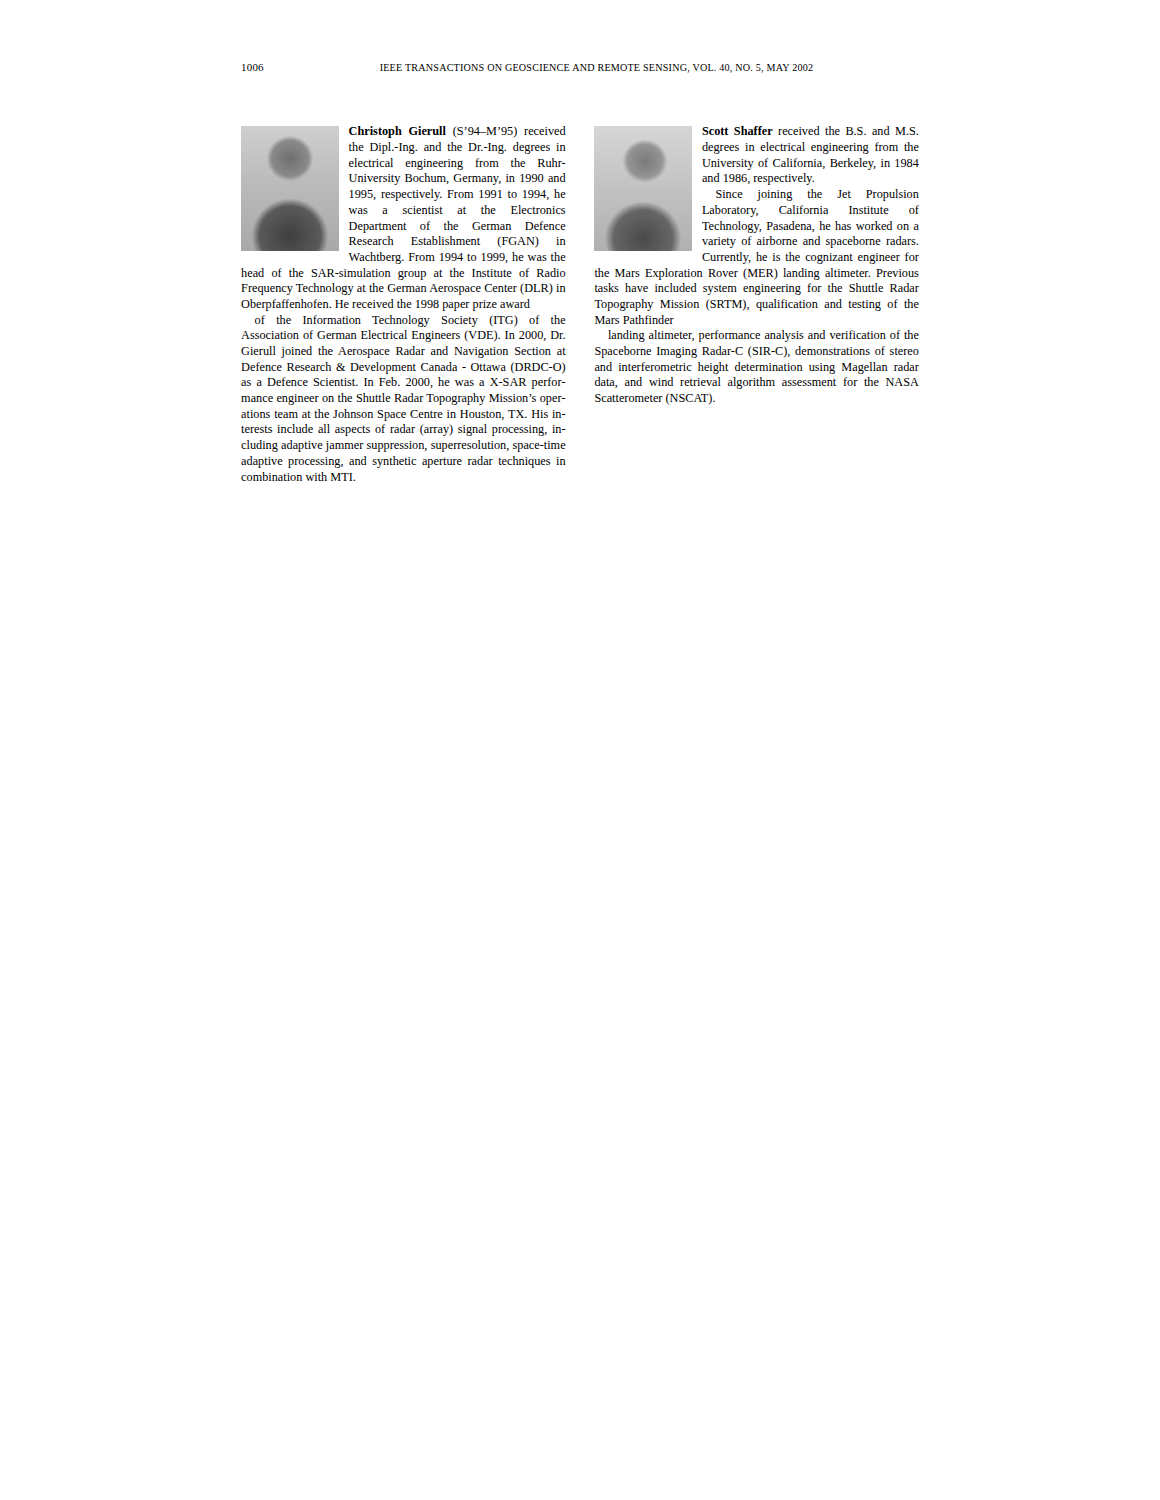1006 IEEE Transactions on Geoscience and Remote Sensing, Vol. 40, No. 5, May 2002
Christoph Gierull (S’94–M’95) received the Dipl.-Ing. and the Dr.-Ing. degrees in electrical engineering from the Ruhr-University Bochum, Germany, in 1990 and 1995, respectively. From 1991 to 1994, he was a scientist at the Electronics Department of the German Defence Research Establishment (FGAN) in Wachtberg. From 1994 to 1999, he was the head of the SAR-simulation group at the Institute of Radio Frequency Technology at the German Aerospace Center (DLR) in Oberpfaffenhofen. He received the 1998 paper prize award
of the Information Technology Society (ITG) of the Association of German Electrical Engineers (VDE). In 2000, Dr. Gierull joined the Aerospace Radar and Navigation Section at Defence Research & Development Canada - Ottawa (DRDC-O) as a Defence Scientist. In Feb. 2000, he was a X-SAR performance engineer on the Shuttle Radar Topography Mission’s operations team at the Johnson Space Centre in Houston, TX. His interests include all aspects of radar (array) signal processing, including adaptive jammer suppression, superresolution, space-time adaptive processing, and synthetic aperture radar techniques in combination with MTI.
Scott Shaffer received the B.S. and M.S. degrees in electrical engineering from the University of California, Berkeley, in 1984 and 1986, respectively.
Since joining the Jet Propulsion Laboratory, California Institute of Technology, Pasadena, he has worked on a variety of airborne and spaceborne radars. Currently, he is the cognizant engineer for the Mars Exploration Rover (MER) landing altimeter. Previous tasks have included system engineering for the Shuttle Radar Topography Mission (SRTM), qualification and testing of the Mars Pathfinder
landing altimeter, performance analysis and verification of the Spaceborne Imaging Radar-C (SIR-C), demonstrations of stereo and interferometric height determination using Magellan radar data, and wind retrieval algorithm assessment for the NASA Scatterometer (NSCAT).